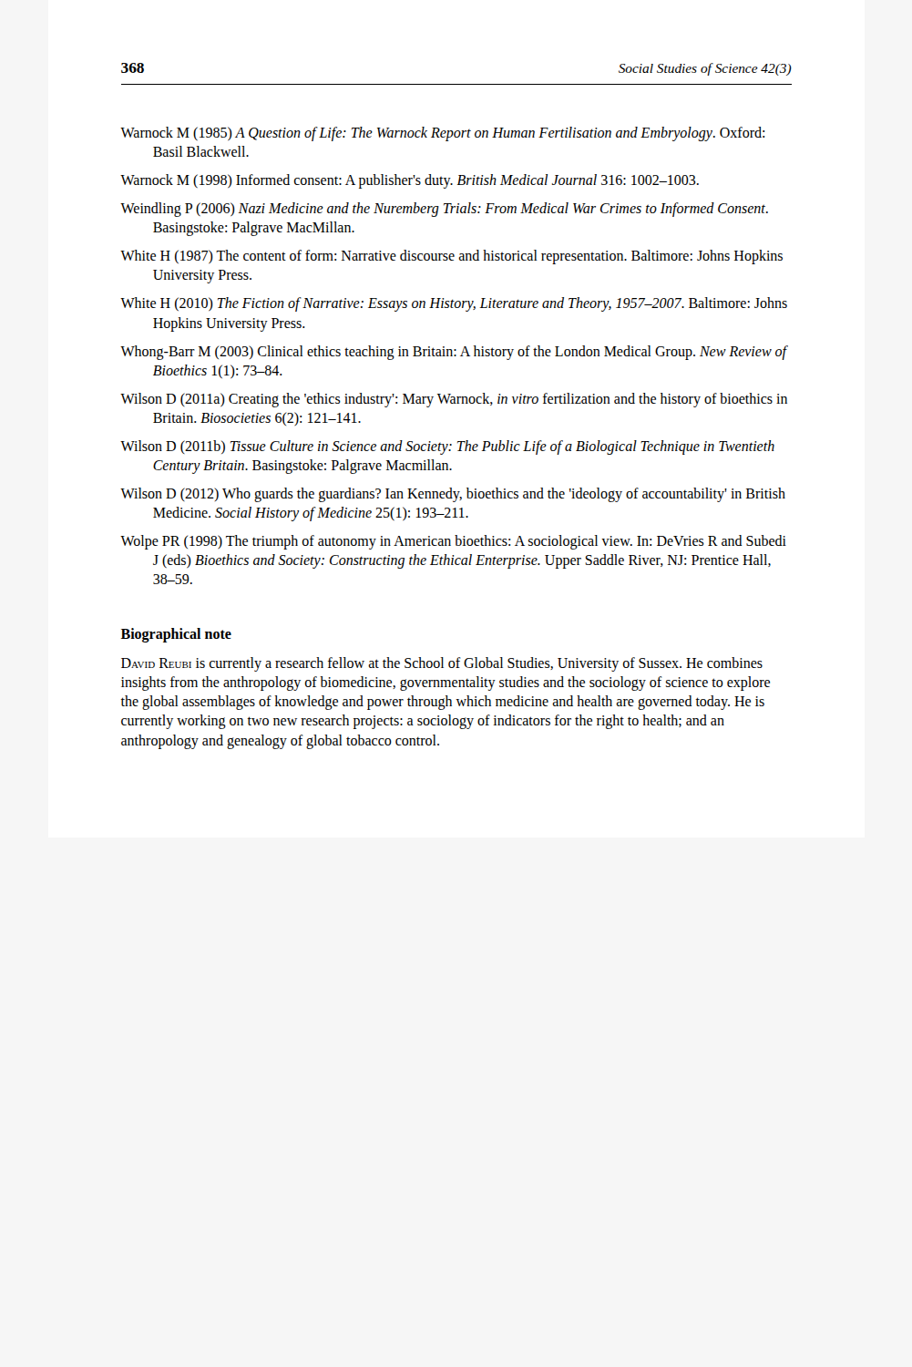368 Social Studies of Science 42(3)
Warnock M (1985) A Question of Life: The Warnock Report on Human Fertilisation and Embryology. Oxford: Basil Blackwell.
Warnock M (1998) Informed consent: A publisher's duty. British Medical Journal 316: 1002–1003.
Weindling P (2006) Nazi Medicine and the Nuremberg Trials: From Medical War Crimes to Informed Consent. Basingstoke: Palgrave MacMillan.
White H (1987) The content of form: Narrative discourse and historical representation. Baltimore: Johns Hopkins University Press.
White H (2010) The Fiction of Narrative: Essays on History, Literature and Theory, 1957–2007. Baltimore: Johns Hopkins University Press.
Whong-Barr M (2003) Clinical ethics teaching in Britain: A history of the London Medical Group. New Review of Bioethics 1(1): 73–84.
Wilson D (2011a) Creating the 'ethics industry': Mary Warnock, in vitro fertilization and the history of bioethics in Britain. Biosocieties 6(2): 121–141.
Wilson D (2011b) Tissue Culture in Science and Society: The Public Life of a Biological Technique in Twentieth Century Britain. Basingstoke: Palgrave Macmillan.
Wilson D (2012) Who guards the guardians? Ian Kennedy, bioethics and the 'ideology of accountability' in British Medicine. Social History of Medicine 25(1): 193–211.
Wolpe PR (1998) The triumph of autonomy in American bioethics: A sociological view. In: DeVries R and Subedi J (eds) Bioethics and Society: Constructing the Ethical Enterprise. Upper Saddle River, NJ: Prentice Hall, 38–59.
Biographical note
David Reubi is currently a research fellow at the School of Global Studies, University of Sussex. He combines insights from the anthropology of biomedicine, governmentality studies and the sociology of science to explore the global assemblages of knowledge and power through which medicine and health are governed today. He is currently working on two new research projects: a sociology of indicators for the right to health; and an anthropology and genealogy of global tobacco control.